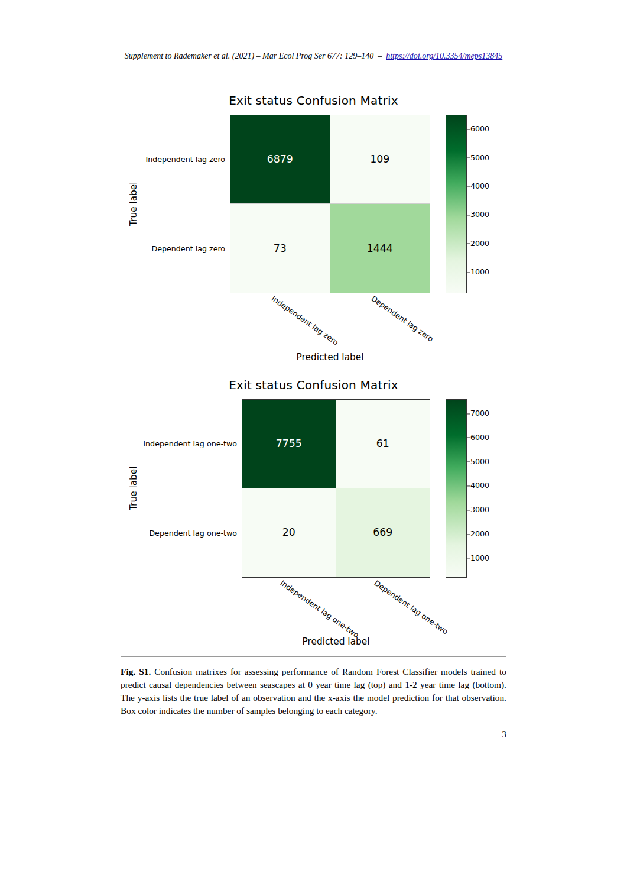Supplement to Rademaker et al. (2021) – Mar Ecol Prog Ser 677: 129–140 – https://doi.org/10.3354/meps13845
Exit status Confusion Matrix
True label
Independent lag zero
Dependent lag zero
6879
109
73
1444
6000 5000 4000 3000 2000 1000
Independent lag zero
Dependent lag zero
Predicted label
Exit status Confusion Matrix
True label
Independent lag one-two
Dependent lag one-two
7755
61
20
669
7000 6000 5000 4000 3000 2000 1000
Independent lag one-two
Dependent lag one-two
Predicted label
Fig. S1. Confusion matrixes for assessing performance of Random Forest Classifier models trained to predict causal dependencies between seascapes at 0 year time lag (top) and 1-2 year time lag (bottom). The y-axis lists the true label of an observation and the x-axis the model prediction for that observation. Box color indicates the number of samples belonging to each category.
3